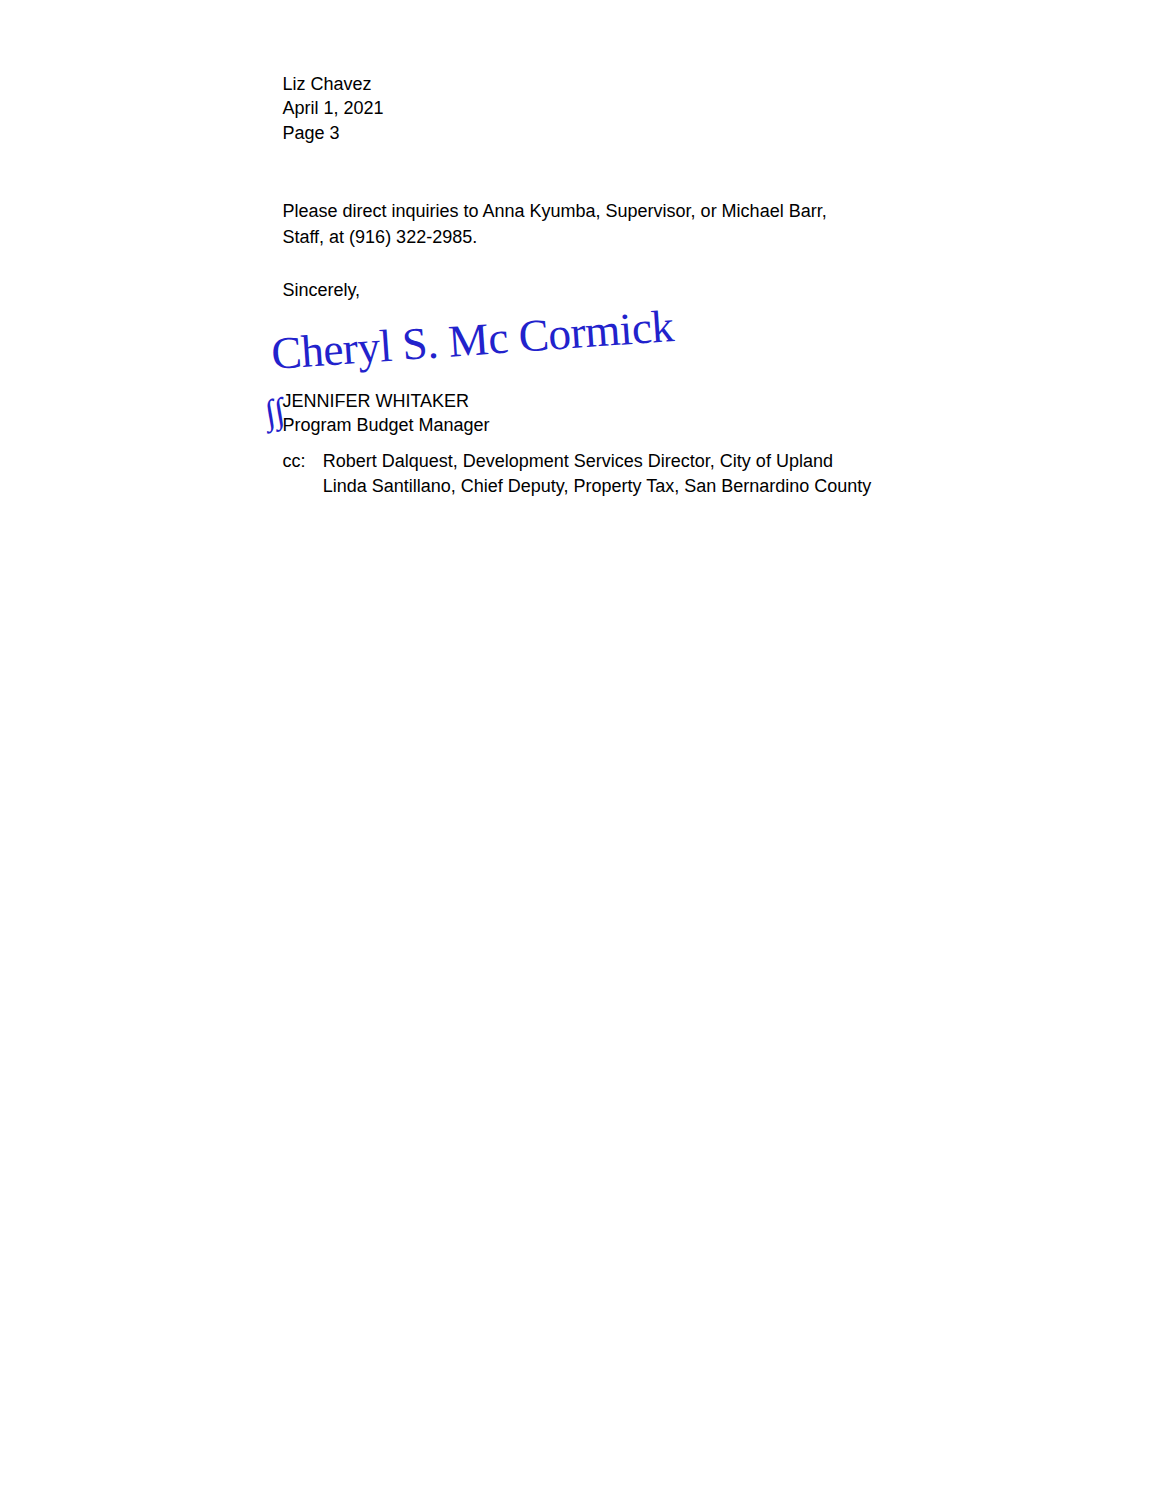Liz Chavez
April 1, 2021
Page 3
Please direct inquiries to Anna Kyumba, Supervisor, or Michael Barr, Staff, at (916) 322-2985.
Sincerely,
Cheryl S. Mc Cormick
∫∫
JENNIFER WHITAKER
Program Budget Manager
cc: Robert Dalquest, Development Services Director, City of Upland
Linda Santillano, Chief Deputy, Property Tax, San Bernardino County